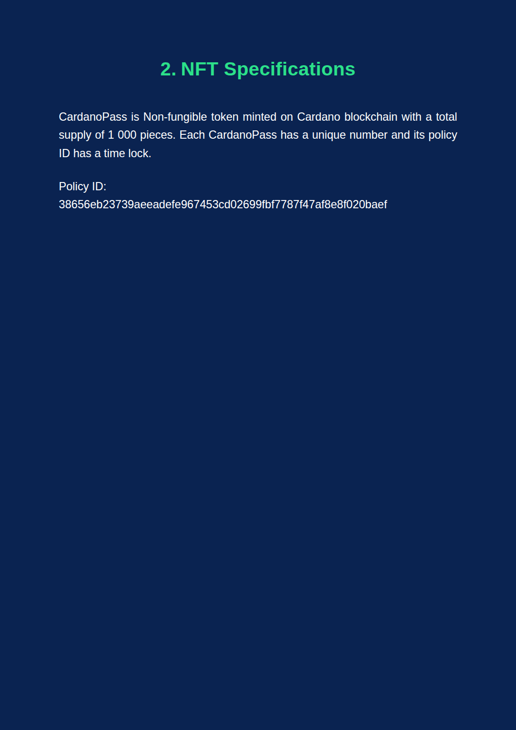2. NFT Specifications
CardanoPass is Non-fungible token minted on Cardano blockchain with a total supply of 1 000 pieces. Each CardanoPass has a unique number and its policy ID has a time lock.
Policy ID: 38656eb23739aeeadefe967453cd02699fbf7787f47af8e8f020baef